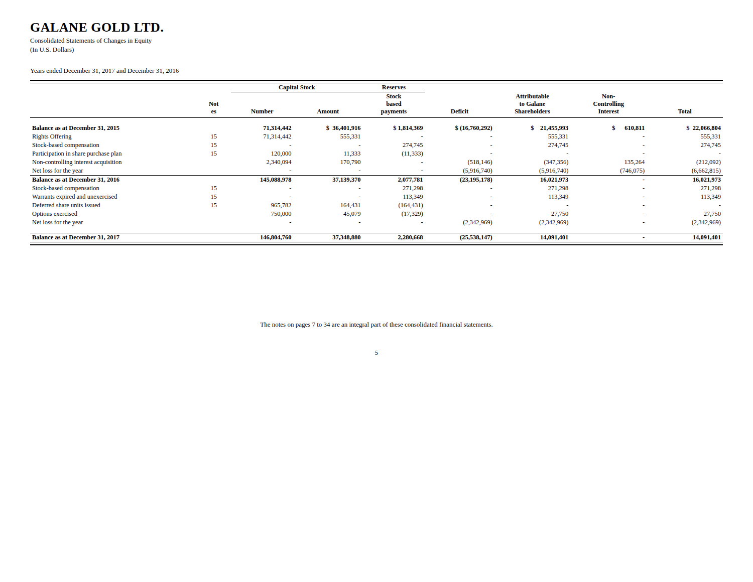GALANE GOLD LTD.
Consolidated Statements of Changes in Equity
(In U.S. Dollars)
Years ended December 31, 2017 and December 31, 2016
| | | Capital Stock | Reserves | | | | |
| | Not es | Number | Amount | Stock based payments | Deficit | Attributable to Galane Shareholders | Non- Controlling Interest | Total |
| Balance as at December 31, 2015 | | 71,314,442 | $ 36,401,916 | $ 1,814,369 | $ (16,760,292) | $ 21,455,993 | $ 610,811 | $ 22,066,804 |
| Rights Offering | 15 | 71,314,442 | 555,331 | - | - | 555,331 | - | 555,331 |
| Stock-based compensation | 15 | - | - | 274,745 | - | 274,745 | - | 274,745 |
| Participation in share purchase plan | 15 | 120,000 | 11,333 | (11,333) | - | - | - | - |
| Non-controlling interest acquisition | | 2,340,094 | 170,790 | - | (518,146) | (347,356) | 135,264 | (212,092) |
| Net loss for the year | | - | - | - | (5,916,740) | (5,916,740) | (746,075) | (6,662,815) |
| Balance as at December 31, 2016 | | 145,088,978 | 37,139,370 | 2,077,781 | (23,195,178) | 16,021,973 | - | 16,021,973 |
| Stock-based compensation | 15 | - | - | 271,298 | - | 271,298 | - | 271,298 |
| Warrants expired and unexercised | 15 | - | - | 113,349 | - | 113,349 | - | 113,349 |
| Deferred share units issued | 15 | 965,782 | 164,431 | (164,431) | - | - | - | - |
| Options exercised | | 750,000 | 45,079 | (17,329) | - | 27,750 | - | 27,750 |
| Net loss for the year | | - | - | - | (2,342,969) | (2,342,969) | - | (2,342,969) |
| Balance as at December 31, 2017 | | 146,804,760 | 37,348,880 | 2,280,668 | (25,538,147) | 14,091,401 | - | 14,091,401 |
The notes on pages 7 to 34 are an integral part of these consolidated financial statements.
5